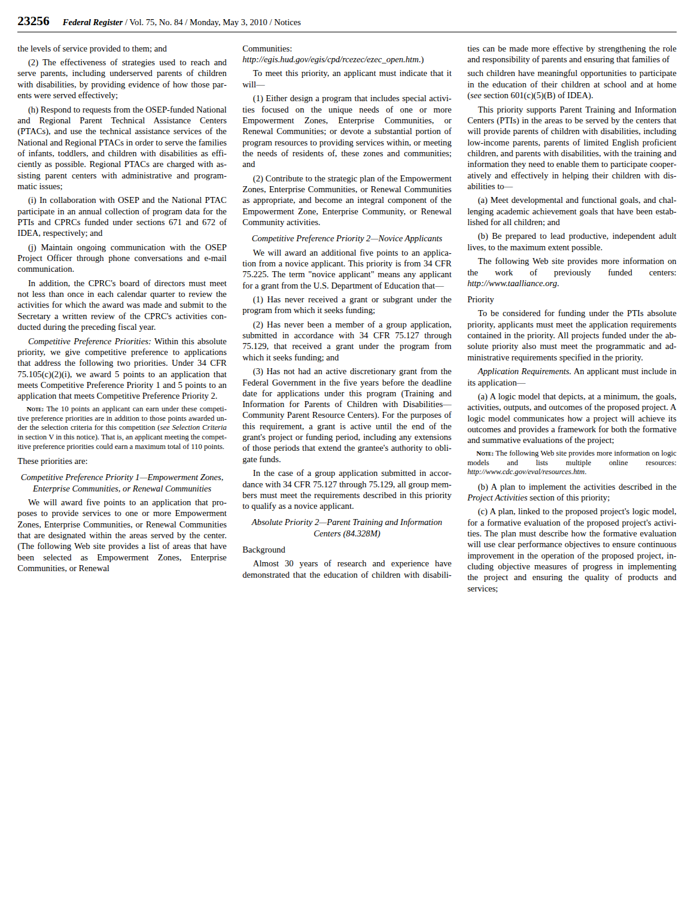23256 Federal Register / Vol. 75, No. 84 / Monday, May 3, 2010 / Notices
the levels of service provided to them; and
(2) The effectiveness of strategies used to reach and serve parents, including underserved parents of children with disabilities, by providing evidence of how those parents were served effectively;
(h) Respond to requests from the OSEP-funded National and Regional Parent Technical Assistance Centers (PTACs), and use the technical assistance services of the National and Regional PTACs in order to serve the families of infants, toddlers, and children with disabilities as efficiently as possible. Regional PTACs are charged with assisting parent centers with administrative and programmatic issues;
(i) In collaboration with OSEP and the National PTAC participate in an annual collection of program data for the PTIs and CPRCs funded under sections 671 and 672 of IDEA, respectively; and
(j) Maintain ongoing communication with the OSEP Project Officer through phone conversations and e-mail communication.
In addition, the CPRC's board of directors must meet not less than once in each calendar quarter to review the activities for which the award was made and submit to the Secretary a written review of the CPRC's activities conducted during the preceding fiscal year.
Competitive Preference Priorities: Within this absolute priority, we give competitive preference to applications that address the following two priorities. Under 34 CFR 75.105(c)(2)(i), we award 5 points to an application that meets Competitive Preference Priority 1 and 5 points to an application that meets Competitive Preference Priority 2.
Note: The 10 points an applicant can earn under these competitive preference priorities are in addition to those points awarded under the selection criteria for this competition (see Selection Criteria in section V in this notice). That is, an applicant meeting the competitive preference priorities could earn a maximum total of 110 points.
These priorities are:
Competitive Preference Priority 1—Empowerment Zones, Enterprise Communities, or Renewal Communities
We will award five points to an application that proposes to provide services to one or more Empowerment Zones, Enterprise Communities, or Renewal Communities that are designated within the areas served by the center. (The following Web site provides a list of areas that have been selected as Empowerment Zones, Enterprise Communities, or Renewal
Communities: http://egis.hud.gov/egis/cpd/rcezec/ezec_open.htm.)
To meet this priority, an applicant must indicate that it will—
(1) Either design a program that includes special activities focused on the unique needs of one or more Empowerment Zones, Enterprise Communities, or Renewal Communities; or devote a substantial portion of program resources to providing services within, or meeting the needs of residents of, these zones and communities; and
(2) Contribute to the strategic plan of the Empowerment Zones, Enterprise Communities, or Renewal Communities as appropriate, and become an integral component of the Empowerment Zone, Enterprise Community, or Renewal Community activities.
Competitive Preference Priority 2—Novice Applicants
We will award an additional five points to an application from a novice applicant. This priority is from 34 CFR 75.225. The term "novice applicant" means any applicant for a grant from the U.S. Department of Education that—
(1) Has never received a grant or subgrant under the program from which it seeks funding;
(2) Has never been a member of a group application, submitted in accordance with 34 CFR 75.127 through 75.129, that received a grant under the program from which it seeks funding; and
(3) Has not had an active discretionary grant from the Federal Government in the five years before the deadline date for applications under this program (Training and Information for Parents of Children with Disabilities—Community Parent Resource Centers). For the purposes of this requirement, a grant is active until the end of the grant's project or funding period, including any extensions of those periods that extend the grantee's authority to obligate funds.
In the case of a group application submitted in accordance with 34 CFR 75.127 through 75.129, all group members must meet the requirements described in this priority to qualify as a novice applicant.
Absolute Priority 2—Parent Training and Information Centers (84.328M)
Background
Almost 30 years of research and experience have demonstrated that the education of children with disabilities can be made more effective by strengthening the role and responsibility of parents and ensuring that families of
such children have meaningful opportunities to participate in the education of their children at school and at home (see section 601(c)(5)(B) of IDEA).
This priority supports Parent Training and Information Centers (PTIs) in the areas to be served by the centers that will provide parents of children with disabilities, including low-income parents, parents of limited English proficient children, and parents with disabilities, with the training and information they need to enable them to participate cooperatively and effectively in helping their children with disabilities to—
(a) Meet developmental and functional goals, and challenging academic achievement goals that have been established for all children; and
(b) Be prepared to lead productive, independent adult lives, to the maximum extent possible.
The following Web site provides more information on the work of previously funded centers: http://www.taalliance.org.
Priority
To be considered for funding under the PTIs absolute priority, applicants must meet the application requirements contained in the priority. All projects funded under the absolute priority also must meet the programmatic and administrative requirements specified in the priority.
Application Requirements. An applicant must include in its application—
(a) A logic model that depicts, at a minimum, the goals, activities, outputs, and outcomes of the proposed project. A logic model communicates how a project will achieve its outcomes and provides a framework for both the formative and summative evaluations of the project;
Note: The following Web site provides more information on logic models and lists multiple online resources: http://www.cdc.gov/eval/resources.htm.
(b) A plan to implement the activities described in the Project Activities section of this priority;
(c) A plan, linked to the proposed project's logic model, for a formative evaluation of the proposed project's activities. The plan must describe how the formative evaluation will use clear performance objectives to ensure continuous improvement in the operation of the proposed project, including objective measures of progress in implementing the project and ensuring the quality of products and services;